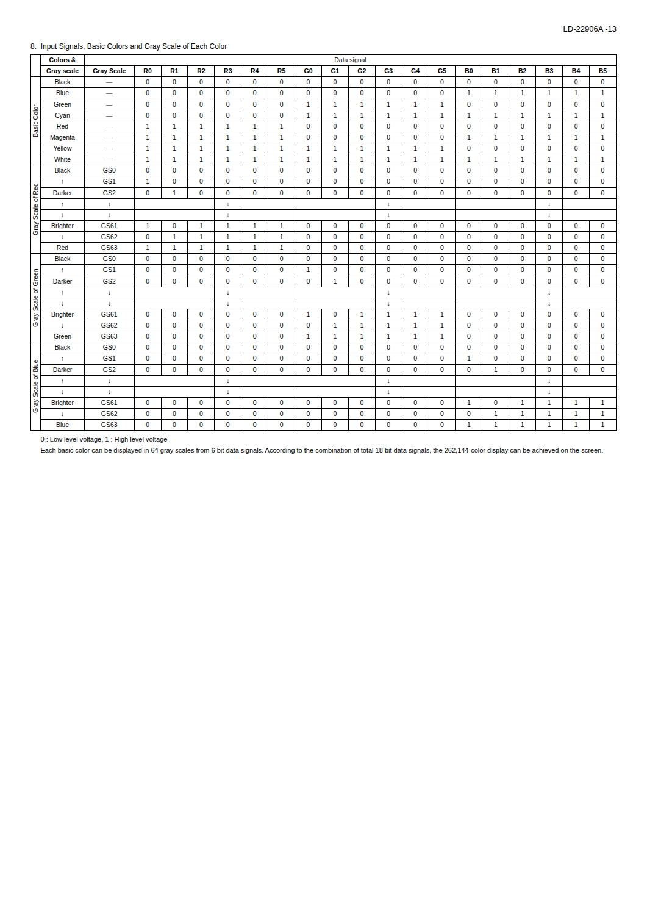LD-22906A -13
8. Input Signals, Basic Colors and Gray Scale of Each Color
| | Colors & | Data signal |
| --- | --- | --- |
| Gray scale | Gray Scale | R0 | R1 | R2 | R3 | R4 | R5 | G0 | G1 | G2 | G3 | G4 | G5 | B0 | B1 | B2 | B3 | B4 | B5 |
| Basic Color | Black | — | 0 | 0 | 0 | 0 | 0 | 0 | 0 | 0 | 0 | 0 | 0 | 0 | 0 | 0 | 0 | 0 | 0 | 0 |
| Blue | — | 0 | 0 | 0 | 0 | 0 | 0 | 0 | 0 | 0 | 0 | 0 | 0 | 1 | 1 | 1 | 1 | 1 | 1 |
| Green | — | 0 | 0 | 0 | 0 | 0 | 0 | 1 | 1 | 1 | 1 | 1 | 1 | 0 | 0 | 0 | 0 | 0 | 0 |
| Cyan | — | 0 | 0 | 0 | 0 | 0 | 0 | 1 | 1 | 1 | 1 | 1 | 1 | 1 | 1 | 1 | 1 | 1 | 1 |
| Red | — | 1 | 1 | 1 | 1 | 1 | 1 | 0 | 0 | 0 | 0 | 0 | 0 | 0 | 0 | 0 | 0 | 0 | 0 |
| Magenta | — | 1 | 1 | 1 | 1 | 1 | 1 | 0 | 0 | 0 | 0 | 0 | 0 | 1 | 1 | 1 | 1 | 1 | 1 |
| Yellow | — | 1 | 1 | 1 | 1 | 1 | 1 | 1 | 1 | 1 | 1 | 1 | 1 | 0 | 0 | 0 | 0 | 0 | 0 |
| White | — | 1 | 1 | 1 | 1 | 1 | 1 | 1 | 1 | 1 | 1 | 1 | 1 | 1 | 1 | 1 | 1 | 1 | 1 |
| Gray Scale of Red | Black | GS0 | 0 | 0 | 0 | 0 | 0 | 0 | 0 | 0 | 0 | 0 | 0 | 0 | 0 | 0 | 0 | 0 | 0 | 0 |
| ↑ | GS1 | 1 | 0 | 0 | 0 | 0 | 0 | 0 | 0 | 0 | 0 | 0 | 0 | 0 | 0 | 0 | 0 | 0 | 0 |
| Darker | GS2 | 0 | 1 | 0 | 0 | 0 | 0 | 0 | 0 | 0 | 0 | 0 | 0 | 0 | 0 | 0 | 0 | 0 | 0 |
| ↑ | ↓ | | ↓ | | | ↓ | | | ↓ | |
| ↓ | ↓ | | ↓ | | | ↓ | | | ↓ | |
| Brighter | GS61 | 1 | 0 | 1 | 1 | 1 | 1 | 0 | 0 | 0 | 0 | 0 | 0 | 0 | 0 | 0 | 0 | 0 | 0 |
| ↓ | GS62 | 0 | 1 | 1 | 1 | 1 | 1 | 0 | 0 | 0 | 0 | 0 | 0 | 0 | 0 | 0 | 0 | 0 | 0 |
| Red | GS63 | 1 | 1 | 1 | 1 | 1 | 1 | 0 | 0 | 0 | 0 | 0 | 0 | 0 | 0 | 0 | 0 | 0 | 0 |
| Gray Scale of Green | Black | GS0 | 0 | 0 | 0 | 0 | 0 | 0 | 0 | 0 | 0 | 0 | 0 | 0 | 0 | 0 | 0 | 0 | 0 | 0 |
| ↑ | GS1 | 0 | 0 | 0 | 0 | 0 | 0 | 1 | 0 | 0 | 0 | 0 | 0 | 0 | 0 | 0 | 0 | 0 | 0 |
| Darker | GS2 | 0 | 0 | 0 | 0 | 0 | 0 | 0 | 1 | 0 | 0 | 0 | 0 | 0 | 0 | 0 | 0 | 0 | 0 |
| ↑ | ↓ | | ↓ | | | ↓ | | | ↓ | |
| ↓ | ↓ | | ↓ | | | ↓ | | | ↓ | |
| Brighter | GS61 | 0 | 0 | 0 | 0 | 0 | 0 | 1 | 0 | 1 | 1 | 1 | 1 | 0 | 0 | 0 | 0 | 0 | 0 |
| ↓ | GS62 | 0 | 0 | 0 | 0 | 0 | 0 | 0 | 1 | 1 | 1 | 1 | 1 | 0 | 0 | 0 | 0 | 0 | 0 |
| Green | GS63 | 0 | 0 | 0 | 0 | 0 | 0 | 1 | 1 | 1 | 1 | 1 | 1 | 0 | 0 | 0 | 0 | 0 | 0 |
| Gray Scale of Blue | Black | GS0 | 0 | 0 | 0 | 0 | 0 | 0 | 0 | 0 | 0 | 0 | 0 | 0 | 0 | 0 | 0 | 0 | 0 | 0 |
| ↑ | GS1 | 0 | 0 | 0 | 0 | 0 | 0 | 0 | 0 | 0 | 0 | 0 | 0 | 1 | 0 | 0 | 0 | 0 | 0 |
| Darker | GS2 | 0 | 0 | 0 | 0 | 0 | 0 | 0 | 0 | 0 | 0 | 0 | 0 | 0 | 1 | 0 | 0 | 0 | 0 |
| ↑ | ↓ | | ↓ | | | ↓ | | | ↓ | |
| ↓ | ↓ | | ↓ | | | ↓ | | | ↓ | |
| Brighter | GS61 | 0 | 0 | 0 | 0 | 0 | 0 | 0 | 0 | 0 | 0 | 0 | 0 | 1 | 0 | 1 | 1 | 1 | 1 |
| ↓ | GS62 | 0 | 0 | 0 | 0 | 0 | 0 | 0 | 0 | 0 | 0 | 0 | 0 | 0 | 1 | 1 | 1 | 1 | 1 |
| Blue | GS63 | 0 | 0 | 0 | 0 | 0 | 0 | 0 | 0 | 0 | 0 | 0 | 0 | 1 | 1 | 1 | 1 | 1 | 1 |
0 : Low level voltage, 1 : High level voltage
Each basic color can be displayed in 64 gray scales from 6 bit data signals. According to the combination of total 18 bit data signals, the 262,144-color display can be achieved on the screen.